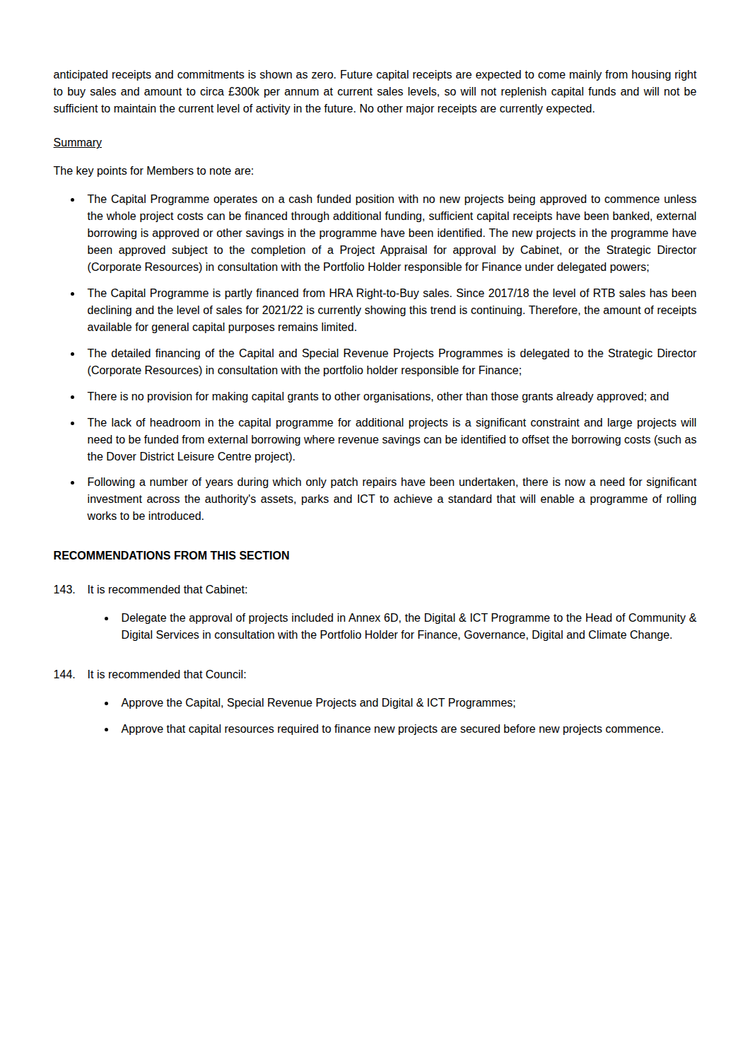anticipated receipts and commitments is shown as zero. Future capital receipts are expected to come mainly from housing right to buy sales and amount to circa £300k per annum at current sales levels, so will not replenish capital funds and will not be sufficient to maintain the current level of activity in the future. No other major receipts are currently expected.
Summary
The key points for Members to note are:
The Capital Programme operates on a cash funded position with no new projects being approved to commence unless the whole project costs can be financed through additional funding, sufficient capital receipts have been banked, external borrowing is approved or other savings in the programme have been identified. The new projects in the programme have been approved subject to the completion of a Project Appraisal for approval by Cabinet, or the Strategic Director (Corporate Resources) in consultation with the Portfolio Holder responsible for Finance under delegated powers;
The Capital Programme is partly financed from HRA Right-to-Buy sales. Since 2017/18 the level of RTB sales has been declining and the level of sales for 2021/22 is currently showing this trend is continuing. Therefore, the amount of receipts available for general capital purposes remains limited.
The detailed financing of the Capital and Special Revenue Projects Programmes is delegated to the Strategic Director (Corporate Resources) in consultation with the portfolio holder responsible for Finance;
There is no provision for making capital grants to other organisations, other than those grants already approved; and
The lack of headroom in the capital programme for additional projects is a significant constraint and large projects will need to be funded from external borrowing where revenue savings can be identified to offset the borrowing costs (such as the Dover District Leisure Centre project).
Following a number of years during which only patch repairs have been undertaken, there is now a need for significant investment across the authority's assets, parks and ICT to achieve a standard that will enable a programme of rolling works to be introduced.
RECOMMENDATIONS FROM THIS SECTION
143.
It is recommended that Cabinet:
Delegate the approval of projects included in Annex 6D, the Digital & ICT Programme to the Head of Community & Digital Services in consultation with the Portfolio Holder for Finance, Governance, Digital and Climate Change.
144.
It is recommended that Council:
Approve the Capital, Special Revenue Projects and Digital & ICT Programmes;
Approve that capital resources required to finance new projects are secured before new projects commence.